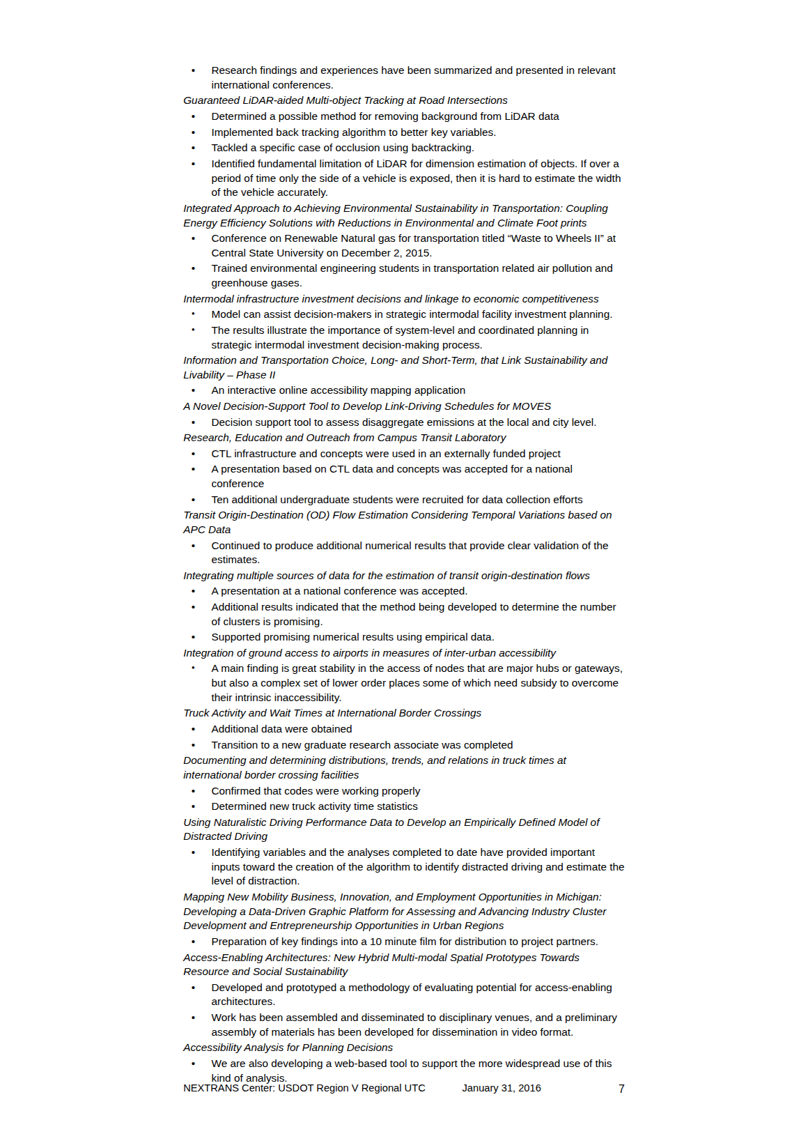Research findings and experiences have been summarized and presented in relevant international conferences.
Guaranteed LiDAR-aided Multi-object Tracking at Road Intersections
Determined a possible method for removing background from LiDAR data
Implemented back tracking algorithm to better key variables.
Tackled a specific case of occlusion using backtracking.
Identified fundamental limitation of LiDAR for dimension estimation of objects. If over a period of time only the side of a vehicle is exposed, then it is hard to estimate the width of the vehicle accurately.
Integrated Approach to Achieving Environmental Sustainability in Transportation: Coupling Energy Efficiency Solutions with Reductions in Environmental and Climate Foot prints
Conference on Renewable Natural gas for transportation titled “Waste to Wheels II” at Central State University on December 2, 2015.
Trained environmental engineering students in transportation related air pollution and greenhouse gases.
Intermodal infrastructure investment decisions and linkage to economic competitiveness
Model can assist decision-makers in strategic intermodal facility investment planning.
The results illustrate the importance of system-level and coordinated planning in strategic intermodal investment decision-making process.
Information and Transportation Choice, Long- and Short-Term, that Link Sustainability and Livability – Phase II
An interactive online accessibility mapping application
A Novel Decision-Support Tool to Develop Link-Driving Schedules for MOVES
Decision support tool to assess disaggregate emissions at the local and city level.
Research, Education and Outreach from Campus Transit Laboratory
CTL infrastructure and concepts were used in an externally funded project
A presentation based on CTL data and concepts was accepted for a national conference
Ten additional undergraduate students were recruited for data collection efforts
Transit Origin-Destination (OD) Flow Estimation Considering Temporal Variations based on APC Data
Continued to produce additional numerical results that provide clear validation of the estimates.
Integrating multiple sources of data for the estimation of transit origin-destination flows
A presentation at a national conference was accepted.
Additional results indicated that the method being developed to determine the number of clusters is promising.
Supported promising numerical results using empirical data.
Integration of ground access to airports in measures of inter-urban accessibility
A main finding is great stability in the access of nodes that are major hubs or gateways, but also a complex set of lower order places some of which need subsidy to overcome their intrinsic inaccessibility.
Truck Activity and Wait Times at International Border Crossings
Additional data were obtained
Transition to a new graduate research associate was completed
Documenting and determining distributions, trends, and relations in truck times at international border crossing facilities
Confirmed that codes were working properly
Determined new truck activity time statistics
Using Naturalistic Driving Performance Data to Develop an Empirically Defined Model of Distracted Driving
Identifying variables and the analyses completed to date have provided important inputs toward the creation of the algorithm to identify distracted driving and estimate the level of distraction.
Mapping New Mobility Business, Innovation, and Employment Opportunities in Michigan: Developing a Data-Driven Graphic Platform for Assessing and Advancing Industry Cluster Development and Entrepreneurship Opportunities in Urban Regions
Preparation of key findings into a 10 minute film for distribution to project partners.
Access-Enabling Architectures: New Hybrid Multi-modal Spatial Prototypes Towards Resource and Social Sustainability
Developed and prototyped a methodology of evaluating potential for access-enabling architectures.
Work has been assembled and disseminated to disciplinary venues, and a preliminary assembly of materials has been developed for dissemination in video format.
Accessibility Analysis for Planning Decisions
We are also developing a web-based tool to support the more widespread use of this kind of analysis.
NEXTRANS Center: USDOT Region V Regional UTC January 31, 2016 7